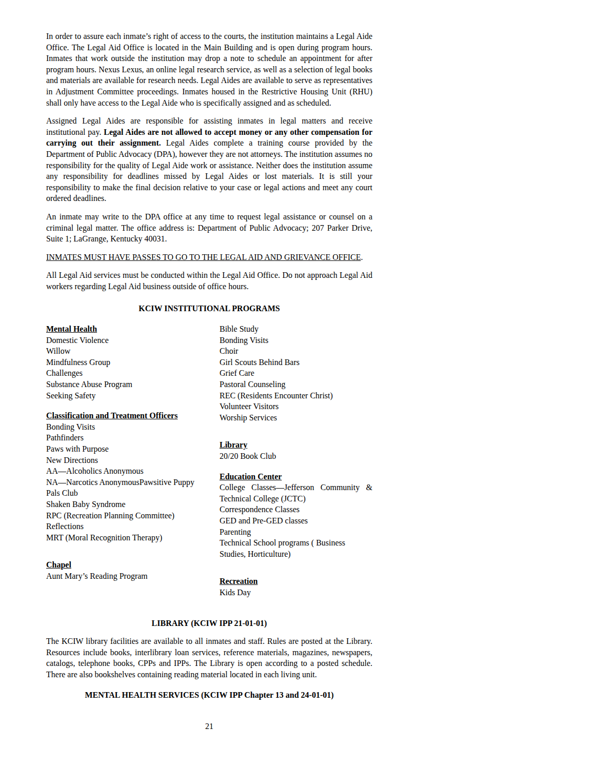In order to assure each inmate’s right of access to the courts, the institution maintains a Legal Aide Office. The Legal Aid Office is located in the Main Building and is open during program hours. Inmates that work outside the institution may drop a note to schedule an appointment for after program hours. Nexus Lexus, an online legal research service, as well as a selection of legal books and materials are available for research needs. Legal Aides are available to serve as representatives in Adjustment Committee proceedings. Inmates housed in the Restrictive Housing Unit (RHU) shall only have access to the Legal Aide who is specifically assigned and as scheduled.
Assigned Legal Aides are responsible for assisting inmates in legal matters and receive institutional pay. Legal Aides are not allowed to accept money or any other compensation for carrying out their assignment. Legal Aides complete a training course provided by the Department of Public Advocacy (DPA), however they are not attorneys. The institution assumes no responsibility for the quality of Legal Aide work or assistance. Neither does the institution assume any responsibility for deadlines missed by Legal Aides or lost materials. It is still your responsibility to make the final decision relative to your case or legal actions and meet any court ordered deadlines.
An inmate may write to the DPA office at any time to request legal assistance or counsel on a criminal legal matter. The office address is: Department of Public Advocacy; 207 Parker Drive, Suite 1; LaGrange, Kentucky 40031.
INMATES MUST HAVE PASSES TO GO TO THE LEGAL AID AND GRIEVANCE OFFICE.
All Legal Aid services must be conducted within the Legal Aid Office. Do not approach Legal Aid workers regarding Legal Aid business outside of office hours.
KCIW INSTITUTIONAL PROGRAMS
Mental Health
Domestic Violence
Willow
Mindfulness Group
Challenges
Substance Abuse Program
Seeking Safety
Classification and Treatment Officers
Bonding Visits
Pathfinders
Paws with Purpose
New Directions
AA—Alcoholics Anonymous
NA—Narcotics AnonymousPawsitive Puppy Pals Club
Shaken Baby Syndrome
RPC (Recreation Planning Committee)
Reflections
MRT (Moral Recognition Therapy)
Chapel
Aunt Mary’s Reading Program
Bible Study
Bonding Visits
Choir
Girl Scouts Behind Bars
Grief Care
Pastoral Counseling
REC (Residents Encounter Christ)
Volunteer Visitors
Worship Services
Library
20/20 Book Club
Education Center
College Classes—Jefferson Community & Technical College (JCTC)
Correspondence Classes
GED and Pre-GED classes
Parenting
Technical School programs ( Business Studies, Horticulture)
Recreation
Kids Day
LIBRARY (KCIW IPP 21-01-01)
The KCIW library facilities are available to all inmates and staff. Rules are posted at the Library. Resources include books, interlibrary loan services, reference materials, magazines, newspapers, catalogs, telephone books, CPPs and IPPs. The Library is open according to a posted schedule. There are also bookshelves containing reading material located in each living unit.
MENTAL HEALTH SERVICES (KCIW IPP Chapter 13 and 24-01-01)
21